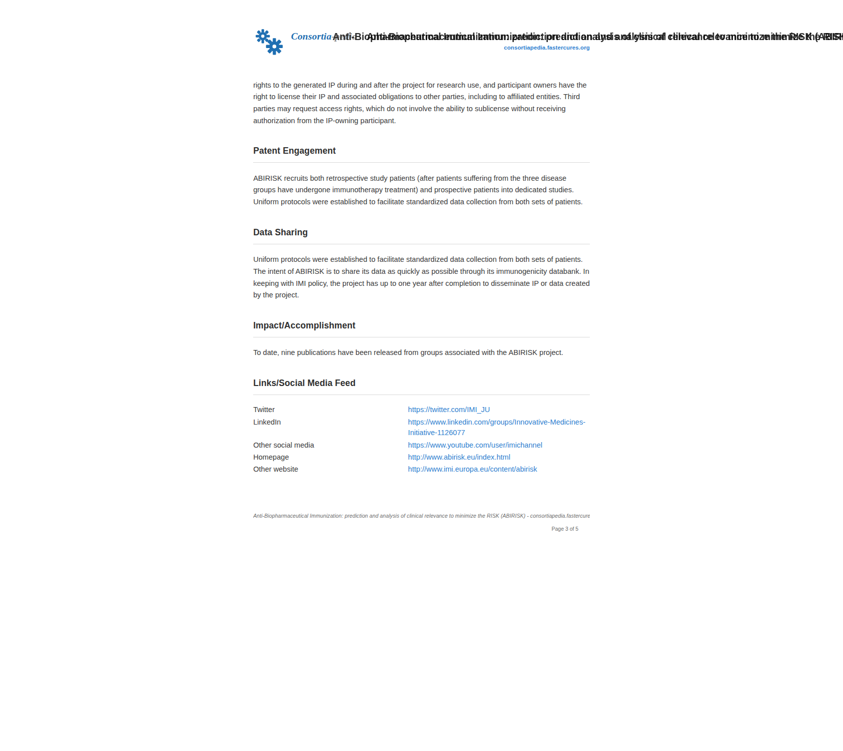Consortia-pedia
Anti-Biopharmaceutical Immunization: prediction and analysis of clinical relevance to minimize the RISK (ABIRISK) Anti-Biopharmaceutical Immunization: prediction and analysis of clinical relevance to minimize the RISK (ABIRISK)
consortiapedia.fastercures.org
rights to the generated IP during and after the project for research use, and participant owners have the right to license their IP and associated obligations to other parties, including to affiliated entities. Third parties may request access rights, which do not involve the ability to sublicense without receiving authorization from the IP-owning participant.
Patent Engagement
ABIRISK recruits both retrospective study patients (after patients suffering from the three disease groups have undergone immunotherapy treatment) and prospective patients into dedicated studies. Uniform protocols were established to facilitate standardized data collection from both sets of patients.
Data Sharing
Uniform protocols were established to facilitate standardized data collection from both sets of patients. The intent of ABIRISK is to share its data as quickly as possible through its immunogenicity databank. In keeping with IMI policy, the project has up to one year after completion to disseminate IP or data created by the project.
Impact/Accomplishment
To date, nine publications have been released from groups associated with the ABIRISK project.
Links/Social Media Feed
| Twitter | https://twitter.com/IMI_JU |
| LinkedIn | https://www.linkedin.com/groups/Innovative-Medicines-Initiative-1126077 |
| Other social media | https://www.youtube.com/user/imichannel |
| Homepage | http://www.abirisk.eu/index.html |
| Other website | http://www.imi.europa.eu/content/abirisk |
Anti-Biopharmaceutical Immunization: prediction and analysis of clinical relevance to minimize the RISK (ABIRISK) - consortiapedia.fastercures.org
Page 3 of 5